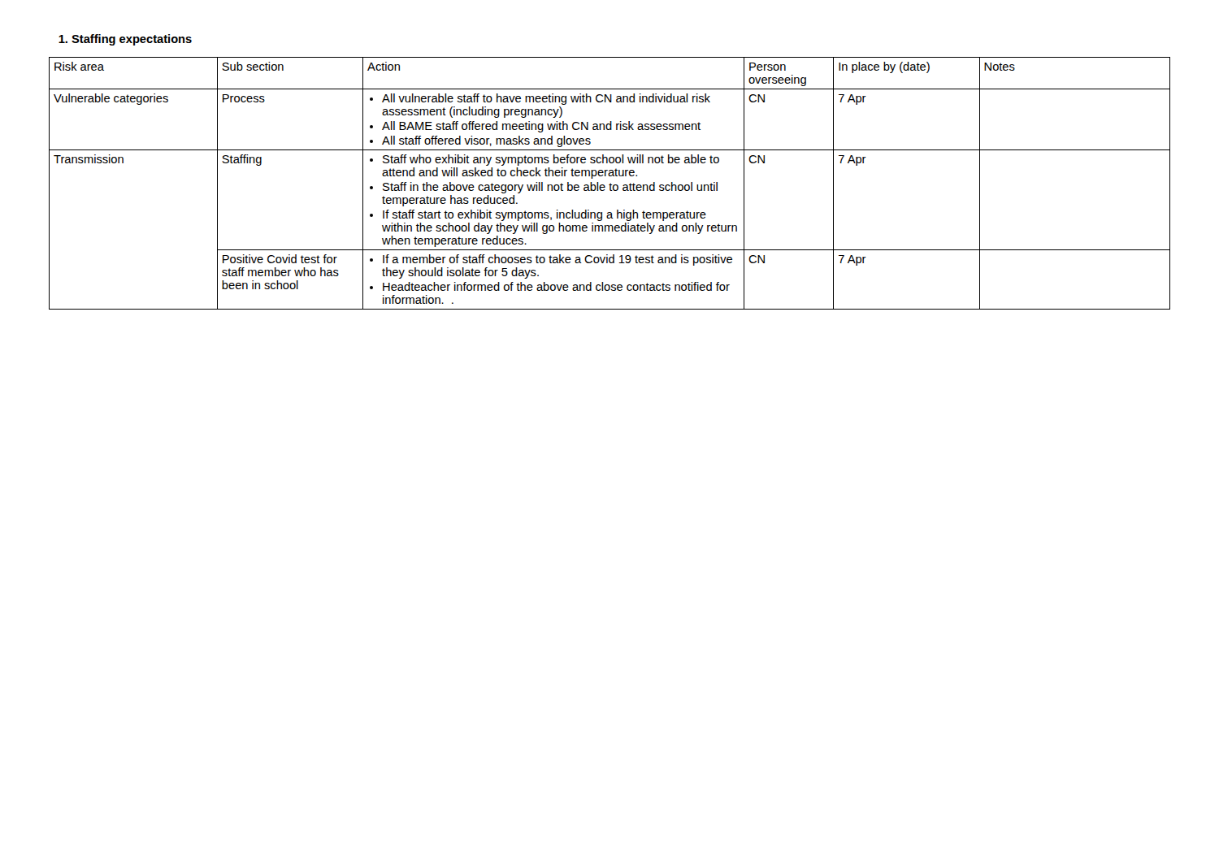Staffing expectations
| Risk area | Sub section | Action | Person overseeing | In place by (date) | Notes |
| --- | --- | --- | --- | --- | --- |
| Vulnerable categories | Process | All vulnerable staff to have meeting with CN and individual risk assessment (including pregnancy) All BAME staff offered meeting with CN and risk assessment All staff offered visor, masks and gloves | CN | 7 Apr | |
| Transmission | Staffing | Staff who exhibit any symptoms before school will not be able to attend and will asked to check their temperature. Staff in the above category will not be able to attend school until temperature has reduced. If staff start to exhibit symptoms, including a high temperature within the school day they will go home immediately and only return when temperature reduces. | CN | 7 Apr | |
| Positive Covid test for staff member who has been in school | If a member of staff chooses to take a Covid 19 test and is positive they should isolate for 5 days. Headteacher informed of the above and close contacts notified for information. . | CN | 7 Apr | |